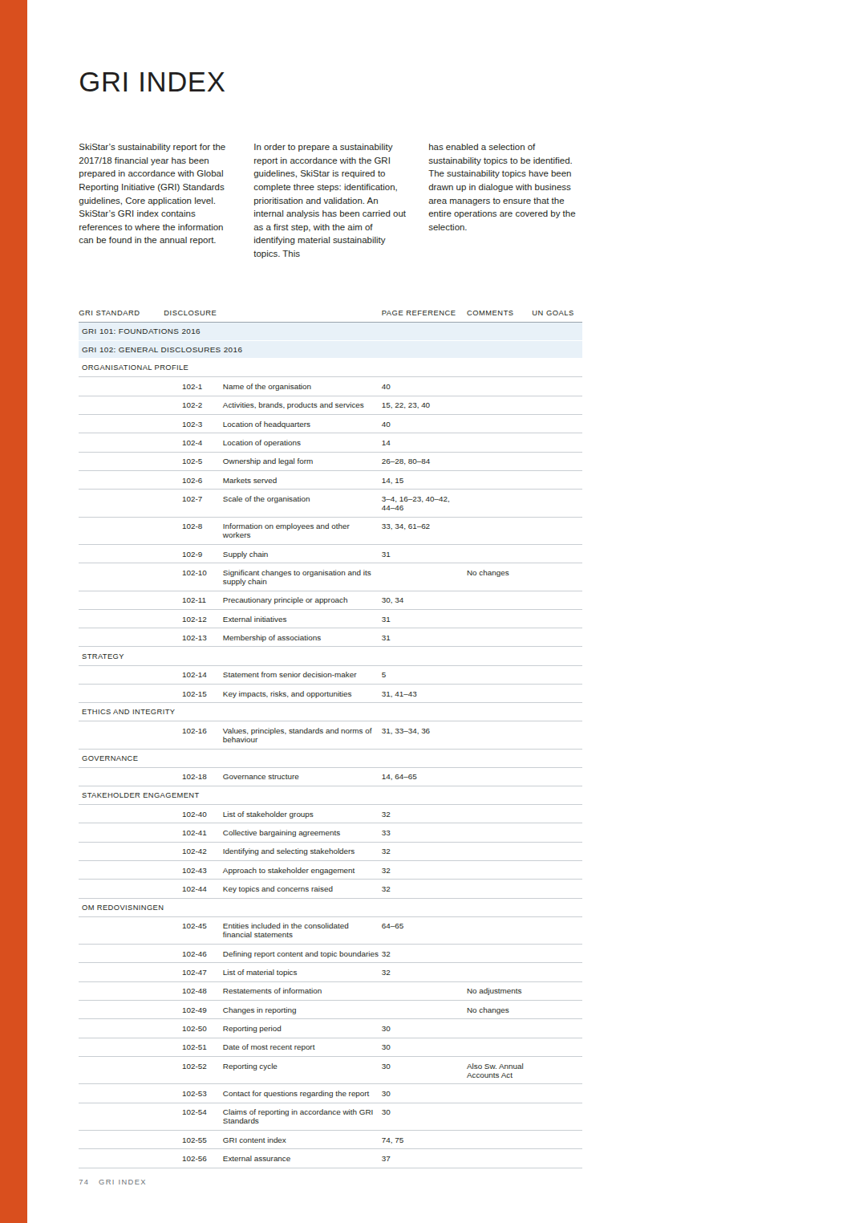GRI INDEX
SkiStar’s sustainability report for the 2017/18 financial year has been prepared in accordance with Global Reporting Initiative (GRI) Standards guidelines, Core application level. SkiStar’s GRI index contains references to where the information can be found in the annual report.
In order to prepare a sustainability report in accordance with the GRI guidelines, SkiStar is required to complete three steps: identification, prioritisation and validation. An internal analysis has been carried out as a first step, with the aim of identifying material sustainability topics. This
has enabled a selection of sustainability topics to be identified. The sustainability topics have been drawn up in dialogue with business area managers to ensure that the entire operations are covered by the selection.
| GRI STANDARD | DISCLOSURE | | PAGE REFERENCE | COMMENTS | UN GOALS |
| --- | --- | --- | --- | --- | --- |
| GRI 101: FOUNDATIONS 2016 |
| GRI 102: GENERAL DISCLOSURES 2016 |
| Organisational profile |
| | 102-1 | Name of the organisation | 40 | | |
| | 102-2 | Activities, brands, products and services | 15, 22, 23, 40 | | |
| | 102-3 | Location of headquarters | 40 | | |
| | 102-4 | Location of operations | 14 | | |
| | 102-5 | Ownership and legal form | 26–28, 80–84 | | |
| | 102-6 | Markets served | 14, 15 | | |
| | 102-7 | Scale of the organisation | 3–4, 16–23, 40–42, 44–46 | | |
| | 102-8 | Information on employees and other workers | 33, 34, 61–62 | | |
| | 102-9 | Supply chain | 31 | | |
| | 102-10 | Significant changes to organisation and its supply chain | | No changes | |
| | 102-11 | Precautionary principle or approach | 30, 34 | | |
| | 102-12 | External initiatives | 31 | | |
| | 102-13 | Membership of associations | 31 | | |
| Strategy |
| | 102-14 | Statement from senior decision-maker | 5 | | |
| | 102-15 | Key impacts, risks, and opportunities | 31, 41–43 | | |
| Ethics and integrity |
| | 102-16 | Values, principles, standards and norms of behaviour | 31, 33–34, 36 | | |
| Governance |
| | 102-18 | Governance structure | 14, 64–65 | | |
| Stakeholder engagement |
| | 102-40 | List of stakeholder groups | 32 | | |
| | 102-41 | Collective bargaining agreements | 33 | | |
| | 102-42 | Identifying and selecting stakeholders | 32 | | |
| | 102-43 | Approach to stakeholder engagement | 32 | | |
| | 102-44 | Key topics and concerns raised | 32 | | |
| Om redovisningen |
| | 102-45 | Entities included in the consolidated financial statements | 64–65 | | |
| | 102-46 | Defining report content and topic boundaries | 32 | | |
| | 102-47 | List of material topics | 32 | | |
| | 102-48 | Restatements of information | | No adjustments | |
| | 102-49 | Changes in reporting | | No changes | |
| | 102-50 | Reporting period | 30 | | |
| | 102-51 | Date of most recent report | 30 | | |
| | 102-52 | Reporting cycle | 30 | Also Sw. Annual Accounts Act | |
| | 102-53 | Contact for questions regarding the report | 30 | | |
| | 102-54 | Claims of reporting in accordance with GRI Standards | 30 | | |
| | 102-55 | GRI content index | 74, 75 | | |
| | 102-56 | External assurance | 37 | | |
74 GRI INDEX